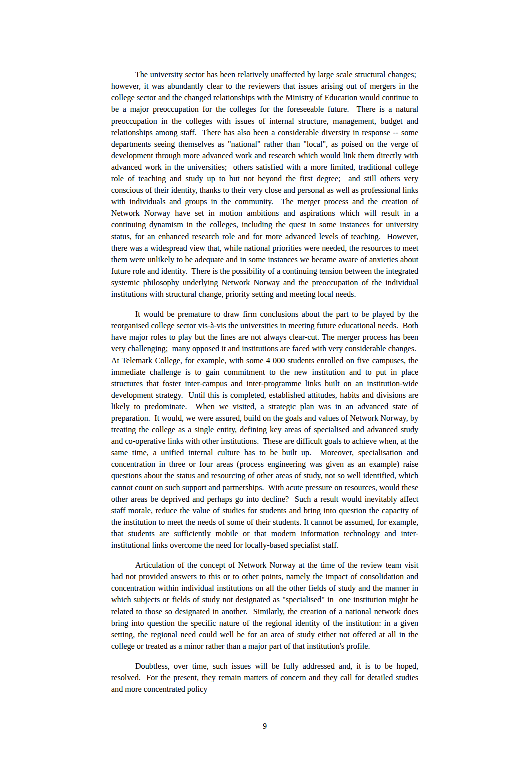The university sector has been relatively unaffected by large scale structural changes; however, it was abundantly clear to the reviewers that issues arising out of mergers in the college sector and the changed relationships with the Ministry of Education would continue to be a major preoccupation for the colleges for the foreseeable future. There is a natural preoccupation in the colleges with issues of internal structure, management, budget and relationships among staff. There has also been a considerable diversity in response -- some departments seeing themselves as "national" rather than "local", as poised on the verge of development through more advanced work and research which would link them directly with advanced work in the universities; others satisfied with a more limited, traditional college role of teaching and study up to but not beyond the first degree; and still others very conscious of their identity, thanks to their very close and personal as well as professional links with individuals and groups in the community. The merger process and the creation of Network Norway have set in motion ambitions and aspirations which will result in a continuing dynamism in the colleges, including the quest in some instances for university status, for an enhanced research role and for more advanced levels of teaching. However, there was a widespread view that, while national priorities were needed, the resources to meet them were unlikely to be adequate and in some instances we became aware of anxieties about future role and identity. There is the possibility of a continuing tension between the integrated systemic philosophy underlying Network Norway and the preoccupation of the individual institutions with structural change, priority setting and meeting local needs.
It would be premature to draw firm conclusions about the part to be played by the reorganised college sector vis-à-vis the universities in meeting future educational needs. Both have major roles to play but the lines are not always clear-cut. The merger process has been very challenging; many opposed it and institutions are faced with very considerable changes. At Telemark College, for example, with some 4 000 students enrolled on five campuses, the immediate challenge is to gain commitment to the new institution and to put in place structures that foster inter-campus and inter-programme links built on an institution-wide development strategy. Until this is completed, established attitudes, habits and divisions are likely to predominate. When we visited, a strategic plan was in an advanced state of preparation. It would, we were assured, build on the goals and values of Network Norway, by treating the college as a single entity, defining key areas of specialised and advanced study and co-operative links with other institutions. These are difficult goals to achieve when, at the same time, a unified internal culture has to be built up. Moreover, specialisation and concentration in three or four areas (process engineering was given as an example) raise questions about the status and resourcing of other areas of study, not so well identified, which cannot count on such support and partnerships. With acute pressure on resources, would these other areas be deprived and perhaps go into decline? Such a result would inevitably affect staff morale, reduce the value of studies for students and bring into question the capacity of the institution to meet the needs of some of their students. It cannot be assumed, for example, that students are sufficiently mobile or that modern information technology and inter-institutional links overcome the need for locally-based specialist staff.
Articulation of the concept of Network Norway at the time of the review team visit had not provided answers to this or to other points, namely the impact of consolidation and concentration within individual institutions on all the other fields of study and the manner in which subjects or fields of study not designated as "specialised" in one institution might be related to those so designated in another. Similarly, the creation of a national network does bring into question the specific nature of the regional identity of the institution: in a given setting, the regional need could well be for an area of study either not offered at all in the college or treated as a minor rather than a major part of that institution's profile.
Doubtless, over time, such issues will be fully addressed and, it is to be hoped, resolved. For the present, they remain matters of concern and they call for detailed studies and more concentrated policy
9